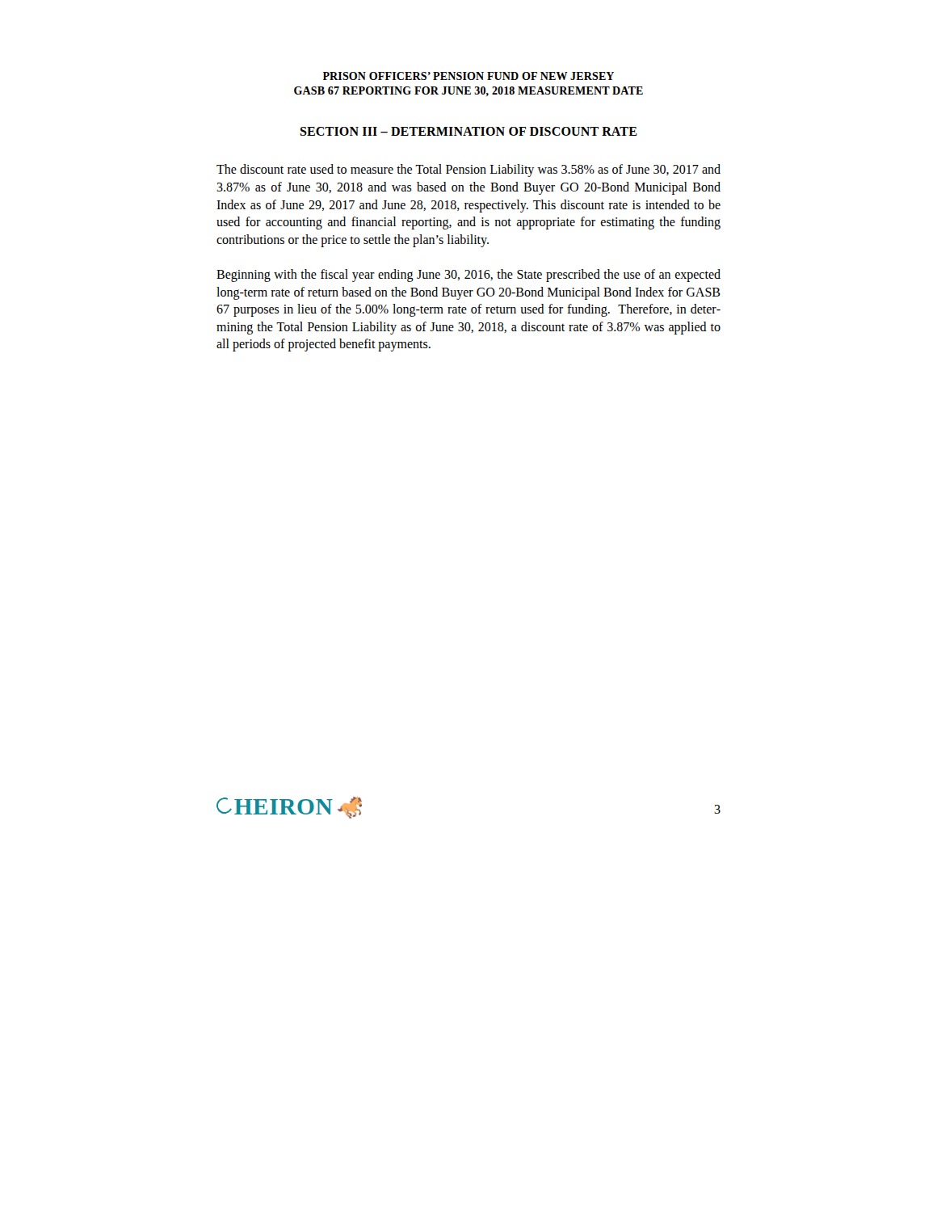PRISON OFFICERS’ PENSION FUND OF NEW JERSEY GASB 67 REPORTING FOR JUNE 30, 2018 MEASUREMENT DATE
SECTION III – DETERMINATION OF DISCOUNT RATE
The discount rate used to measure the Total Pension Liability was 3.58% as of June 30, 2017 and 3.87% as of June 30, 2018 and was based on the Bond Buyer GO 20-Bond Municipal Bond Index as of June 29, 2017 and June 28, 2018, respectively. This discount rate is intended to be used for accounting and financial reporting, and is not appropriate for estimating the funding contributions or the price to settle the plan’s liability.
Beginning with the fiscal year ending June 30, 2016, the State prescribed the use of an expected long-term rate of return based on the Bond Buyer GO 20-Bond Municipal Bond Index for GASB 67 purposes in lieu of the 5.00% long-term rate of return used for funding. Therefore, in determining the Total Pension Liability as of June 30, 2018, a discount rate of 3.87% was applied to all periods of projected benefit payments.
HEIRON🐎
3